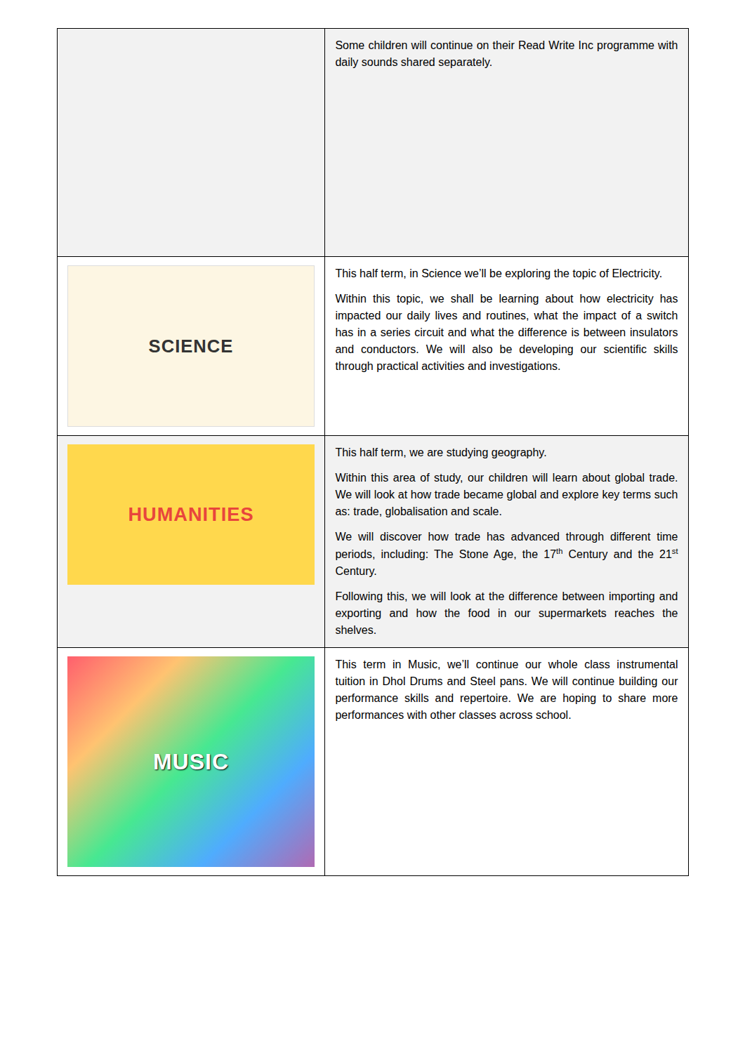| | Some children will continue on their Read Write Inc programme with daily sounds shared separately. |
| SCIENCE | This half term, in Science we’ll be exploring the topic of Electricity. Within this topic, we shall be learning about how electricity has impacted our daily lives and routines, what the impact of a switch has in a series circuit and what the difference is between insulators and conductors. We will also be developing our scientific skills through practical activities and investigations. |
| HUMANITIES | This half term, we are studying geography. Within this area of study, our children will learn about global trade. We will look at how trade became global and explore key terms such as: trade, globalisation and scale. We will discover how trade has advanced through different time periods, including: The Stone Age, the 17 th Century and the 21 st Century. Following this, we will look at the difference between importing and exporting and how the food in our supermarkets reaches the shelves. |
| MUSIC | This term in Music, we’ll continue our whole class instrumental tuition in Dhol Drums and Steel pans. We will continue building our performance skills and repertoire. We are hoping to share more performances with other classes across school. |